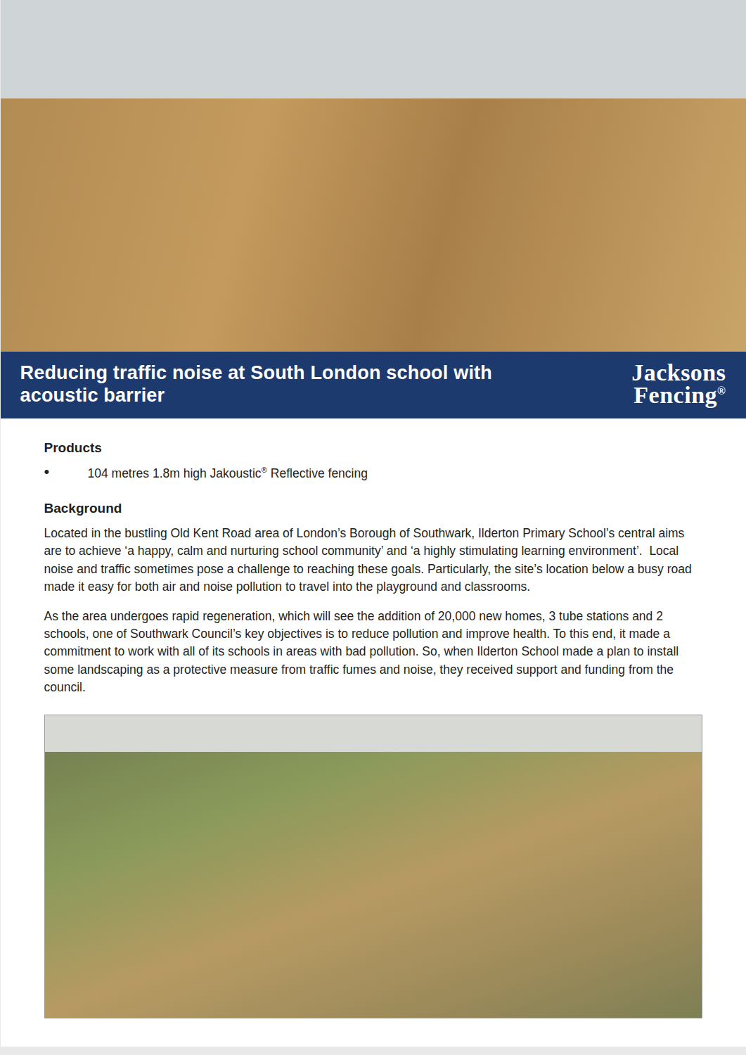Reducing traffic noise at South London school with
acoustic barrier
Jacksons Fencing®
Products
104 metres 1.8m high Jakoustic® Reflective fencing
Background
Located in the bustling Old Kent Road area of London’s Borough of Southwark, Ilderton Primary School’s central aims are to achieve ‘a happy, calm and nurturing school community’ and ‘a highly stimulating learning environment’. Local noise and traffic sometimes pose a challenge to reaching these goals. Particularly, the site’s location below a busy road made it easy for both air and noise pollution to travel into the playground and classrooms.
As the area undergoes rapid regeneration, which will see the addition of 20,000 new homes, 3 tube stations and 2 schools, one of Southwark Council’s key objectives is to reduce pollution and improve health. To this end, it made a commitment to work with all of its schools in areas with bad pollution. So, when Ilderton School made a plan to install some landscaping as a protective measure from traffic fumes and noise, they received support and funding from the council.